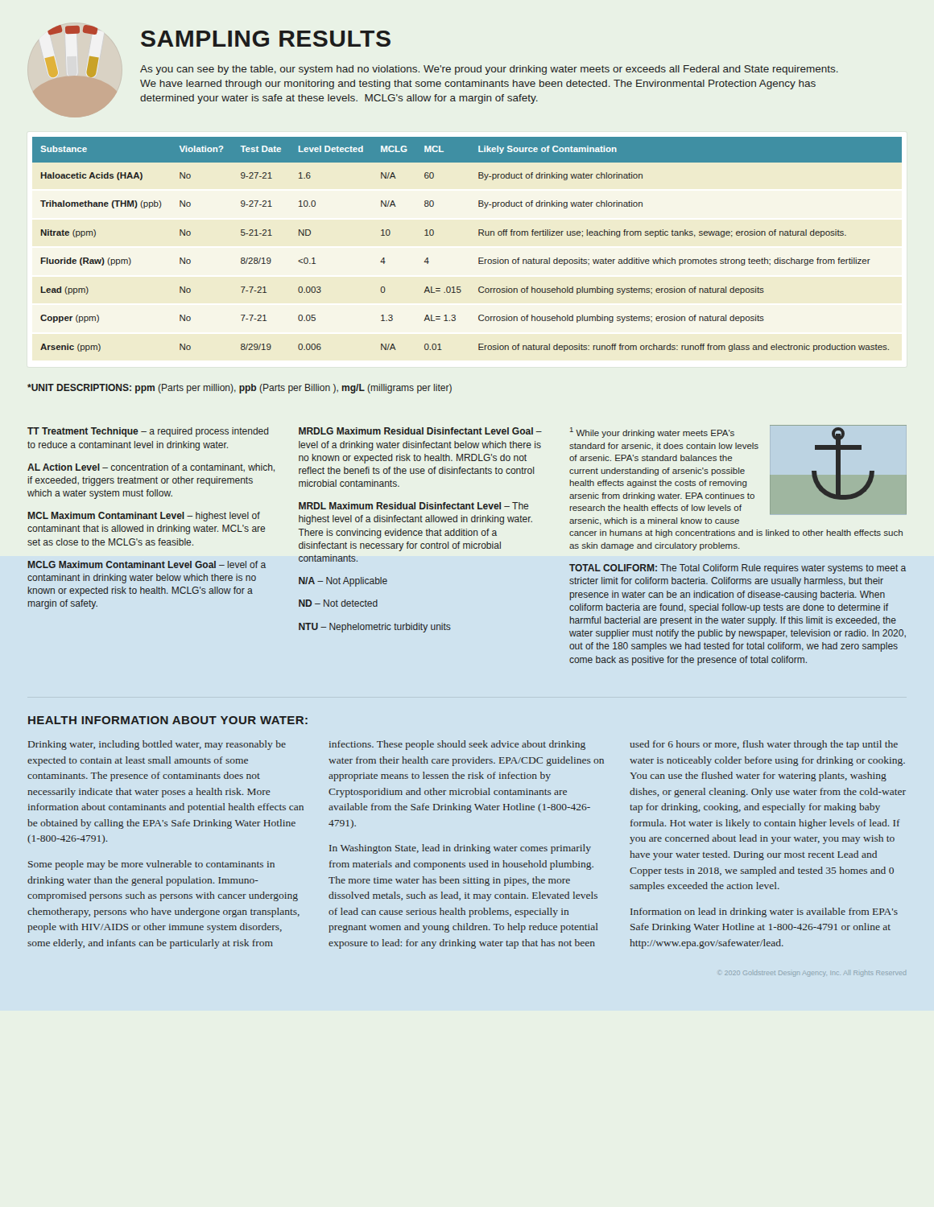SAMPLING RESULTS
As you can see by the table, our system had no violations. We're proud your drinking water meets or exceeds all Federal and State requirements. We have learned through our monitoring and testing that some contaminants have been detected. The Environmental Protection Agency has determined your water is safe at these levels. MCLG's allow for a margin of safety.
| Substance | Violation? | Test Date | Level Detected | MCLG | MCL | Likely Source of Contamination |
| --- | --- | --- | --- | --- | --- | --- |
| Haloacetic Acids (HAA) | No | 9-27-21 | 1.6 | N/A | 60 | By-product of drinking water chlorination |
| Trihalomethane (THM) (ppb) | No | 9-27-21 | 10.0 | N/A | 80 | By-product of drinking water chlorination |
| Nitrate (ppm) | No | 5-21-21 | ND | 10 | 10 | Run off from fertilizer use; leaching from septic tanks, sewage; erosion of natural deposits. |
| Fluoride (Raw) (ppm) | No | 8/28/19 | <0.1 | 4 | 4 | Erosion of natural deposits; water additive which promotes strong teeth; discharge from fertilizer |
| Lead (ppm) | No | 7-7-21 | 0.003 | 0 | AL= .015 | Corrosion of household plumbing systems; erosion of natural deposits |
| Copper (ppm) | No | 7-7-21 | 0.05 | 1.3 | AL= 1.3 | Corrosion of household plumbing systems; erosion of natural deposits |
| Arsenic (ppm) | No | 8/29/19 | 0.006 | N/A | 0.01 | Erosion of natural deposits: runoff from orchards: runoff from glass and electronic production wastes. |
*UNIT DESCRIPTIONS: ppm (Parts per million), ppb (Parts per Billion ), mg/L (milligrams per liter)
TT Treatment Technique – a required process intended to reduce a contaminant level in drinking water.
AL Action Level – concentration of a contaminant, which, if exceeded, triggers treatment or other requirements which a water system must follow.
MCL Maximum Contaminant Level – highest level of contaminant that is allowed in drinking water. MCL's are set as close to the MCLG's as feasible.
MCLG Maximum Contaminant Level Goal – level of a contaminant in drinking water below which there is no known or expected risk to health. MCLG's allow for a margin of safety.
MRDLG Maximum Residual Disinfectant Level Goal – level of a drinking water disinfectant below which there is no known or expected risk to health. MRDLG's do not reflect the benefi ts of the use of disinfectants to control microbial contaminants.
MRDL Maximum Residual Disinfectant Level – The highest level of a disinfectant allowed in drinking water. There is convincing evidence that addition of a disinfectant is necessary for control of microbial contaminants.
N/A – Not Applicable
ND – Not detected
NTU – Nephelometric turbidity units
1 While your drinking water meets EPA's standard for arsenic, it does contain low levels of arsenic. EPA's standard balances the current understanding of arsenic's possible health effects against the costs of removing arsenic from drinking water. EPA continues to research the health effects of low levels of arsenic, which is a mineral know to cause cancer in humans at high concentrations and is linked to other health effects such as skin damage and circulatory problems.
TOTAL COLIFORM: The Total Coliform Rule requires water systems to meet a stricter limit for coliform bacteria. Coliforms are usually harmless, but their presence in water can be an indication of disease-causing bacteria. When coliform bacteria are found, special follow-up tests are done to determine if harmful bacterial are present in the water supply. If this limit is exceeded, the water supplier must notify the public by newspaper, television or radio. In 2020, out of the 180 samples we had tested for total coliform, we had zero samples come back as positive for the presence of total coliform.
HEALTH INFORMATION ABOUT YOUR WATER:
Drinking water, including bottled water, may reasonably be expected to contain at least small amounts of some contaminants. The presence of contaminants does not necessarily indicate that water poses a health risk. More information about contaminants and potential health effects can be obtained by calling the EPA's Safe Drinking Water Hotline (1-800-426-4791).
Some people may be more vulnerable to contaminants in drinking water than the general population. Immuno-compromised persons such as persons with cancer undergoing chemotherapy, persons who have undergone organ transplants, people with HIV/AIDS or other immune system disorders, some elderly, and infants can be particularly at risk from infections. These people should seek advice about drinking water from their health care providers. EPA/CDC guidelines on appropriate means to lessen the risk of infection by Cryptosporidium and other microbial contaminants are available from the Safe Drinking Water Hotline (1-800-426-4791).
In Washington State, lead in drinking water comes primarily from materials and components used in household plumbing. The more time water has been sitting in pipes, the more dissolved metals, such as lead, it may contain. Elevated levels of lead can cause serious health problems, especially in pregnant women and young children. To help reduce potential exposure to lead: for any drinking water tap that has not been used for 6 hours or more, flush water through the tap until the water is noticeably colder before using for drinking or cooking. You can use the flushed water for watering plants, washing dishes, or general cleaning. Only use water from the cold-water tap for drinking, cooking, and especially for making baby formula. Hot water is likely to contain higher levels of lead. If you are concerned about lead in your water, you may wish to have your water tested. During our most recent Lead and Copper tests in 2018, we sampled and tested 35 homes and 0 samples exceeded the action level.
Information on lead in drinking water is available from EPA's Safe Drinking Water Hotline at 1-800-426-4791 or online at http://www.epa.gov/safewater/lead.
© 2020 Goldstreet Design Agency, Inc. All Rights Reserved